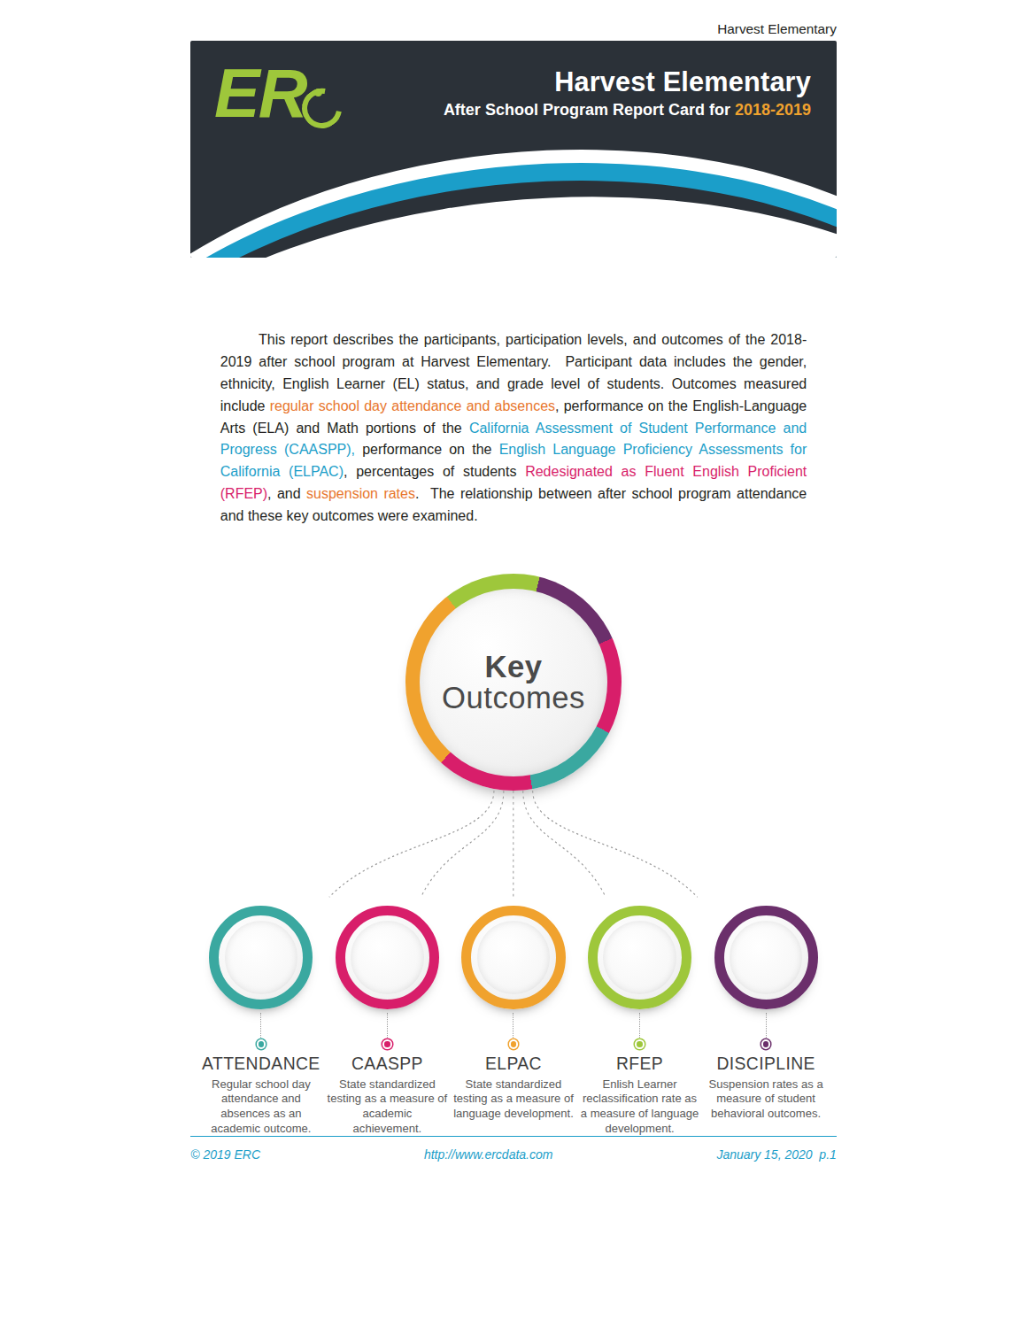Harvest Elementary
ER
Harvest Elementary
After School Program Report Card for 2018-2019
This report describes the participants, participation levels, and outcomes of the 2018-2019 after school program at Harvest Elementary. Participant data includes the gender, ethnicity, English Learner (EL) status, and grade level of students. Outcomes measured include regular school day attendance and absences, performance on the English-Language Arts (ELA) and Math portions of the California Assessment of Student Performance and Progress (CAASPP), performance on the English Language Proficiency Assessments for California (ELPAC), percentages of students Redesignated as Fluent English Proficient (RFEP), and suspension rates. The relationship between after school program attendance and these key outcomes were examined.
Key Outcomes
ATTENDANCE
Regular school day attendance and absences as an academic outcome.
CAASPP
State standardized testing as a measure of academic achievement.
ELPAC
State standardized testing as a measure of language development.
RFEP
Enlish Learner reclassification rate as a measure of language development.
DISCIPLINE
Suspension rates as a measure of student behavioral outcomes.
© 2019 ERC
http://www.ercdata.com
January 15, 2020 p.1